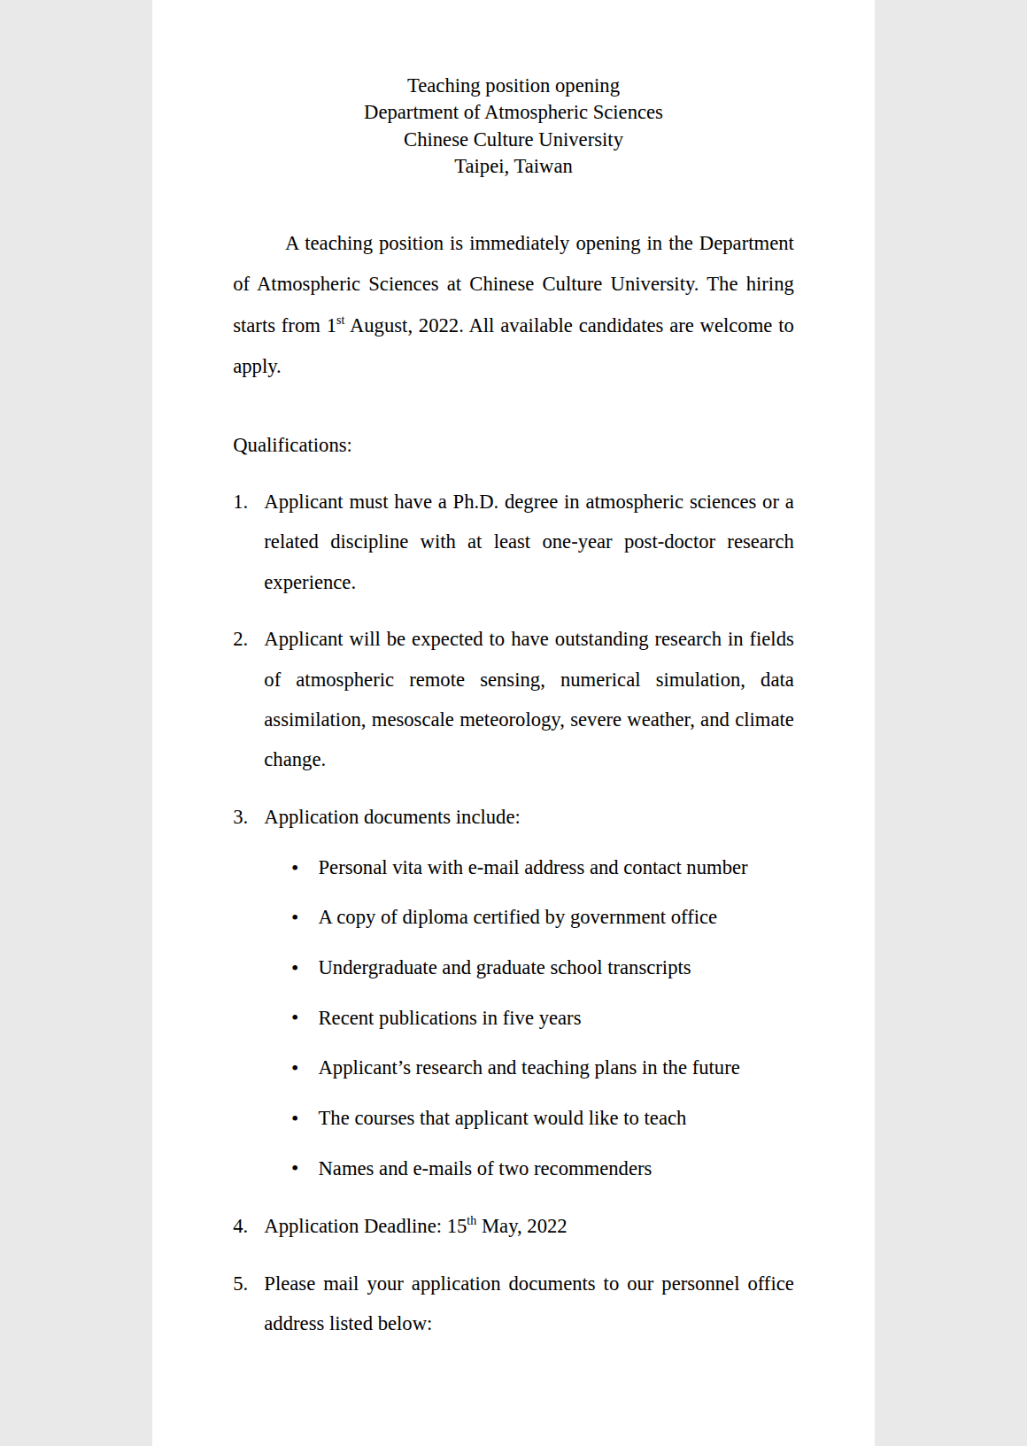Teaching position opening
Department of Atmospheric Sciences
Chinese Culture University
Taipei, Taiwan
A teaching position is immediately opening in the Department of Atmospheric Sciences at Chinese Culture University. The hiring starts from 1st August, 2022. All available candidates are welcome to apply.
Qualifications:
1. Applicant must have a Ph.D. degree in atmospheric sciences or a related discipline with at least one-year post-doctor research experience.
2. Applicant will be expected to have outstanding research in fields of atmospheric remote sensing, numerical simulation, data assimilation, mesoscale meteorology, severe weather, and climate change.
3. Application documents include:
Personal vita with e-mail address and contact number
A copy of diploma certified by government office
Undergraduate and graduate school transcripts
Recent publications in five years
Applicant’s research and teaching plans in the future
The courses that applicant would like to teach
Names and e-mails of two recommenders
4. Application Deadline: 15th May, 2022
5. Please mail your application documents to our personnel office address listed below: